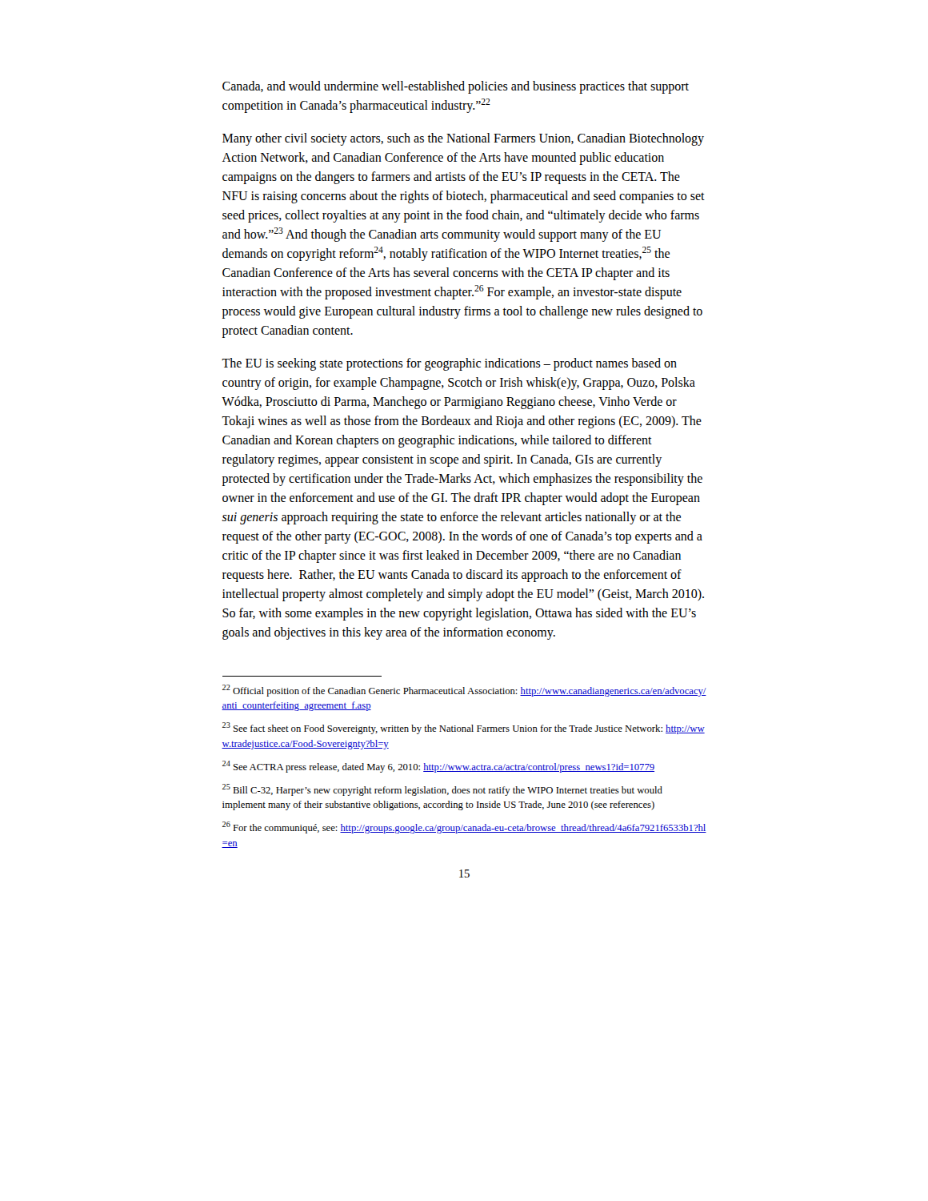Canada, and would undermine well-established policies and business practices that support competition in Canada’s pharmaceutical industry.”22
Many other civil society actors, such as the National Farmers Union, Canadian Biotechnology Action Network, and Canadian Conference of the Arts have mounted public education campaigns on the dangers to farmers and artists of the EU’s IP requests in the CETA. The NFU is raising concerns about the rights of biotech, pharmaceutical and seed companies to set seed prices, collect royalties at any point in the food chain, and “ultimately decide who farms and how.”23 And though the Canadian arts community would support many of the EU demands on copyright reform24, notably ratification of the WIPO Internet treaties,25 the Canadian Conference of the Arts has several concerns with the CETA IP chapter and its interaction with the proposed investment chapter.26 For example, an investor-state dispute process would give European cultural industry firms a tool to challenge new rules designed to protect Canadian content.
The EU is seeking state protections for geographic indications – product names based on country of origin, for example Champagne, Scotch or Irish whisk(e)y, Grappa, Ouzo, Polska Wódka, Prosciutto di Parma, Manchego or Parmigiano Reggiano cheese, Vinho Verde or Tokaji wines as well as those from the Bordeaux and Rioja and other regions (EC, 2009). The Canadian and Korean chapters on geographic indications, while tailored to different regulatory regimes, appear consistent in scope and spirit. In Canada, GIs are currently protected by certification under the Trade-Marks Act, which emphasizes the responsibility the owner in the enforcement and use of the GI. The draft IPR chapter would adopt the European sui generis approach requiring the state to enforce the relevant articles nationally or at the request of the other party (EC-GOC, 2008). In the words of one of Canada’s top experts and a critic of the IP chapter since it was first leaked in December 2009, “there are no Canadian requests here. Rather, the EU wants Canada to discard its approach to the enforcement of intellectual property almost completely and simply adopt the EU model” (Geist, March 2010). So far, with some examples in the new copyright legislation, Ottawa has sided with the EU’s goals and objectives in this key area of the information economy.
22 Official position of the Canadian Generic Pharmaceutical Association: http://www.canadiangenerics.ca/en/advocacy/anti_counterfeiting_agreement_f.asp
23 See fact sheet on Food Sovereignty, written by the National Farmers Union for the Trade Justice Network: http://www.tradejustice.ca/Food-Sovereignty?bl=y
24 See ACTRA press release, dated May 6, 2010: http://www.actra.ca/actra/control/press_news1?id=10779
25 Bill C-32, Harper’s new copyright reform legislation, does not ratify the WIPO Internet treaties but would implement many of their substantive obligations, according to Inside US Trade, June 2010 (see references)
26 For the communiqué, see: http://groups.google.ca/group/canada-eu-ceta/browse_thread/thread/4a6fa7921f6533b1?hl=en
15